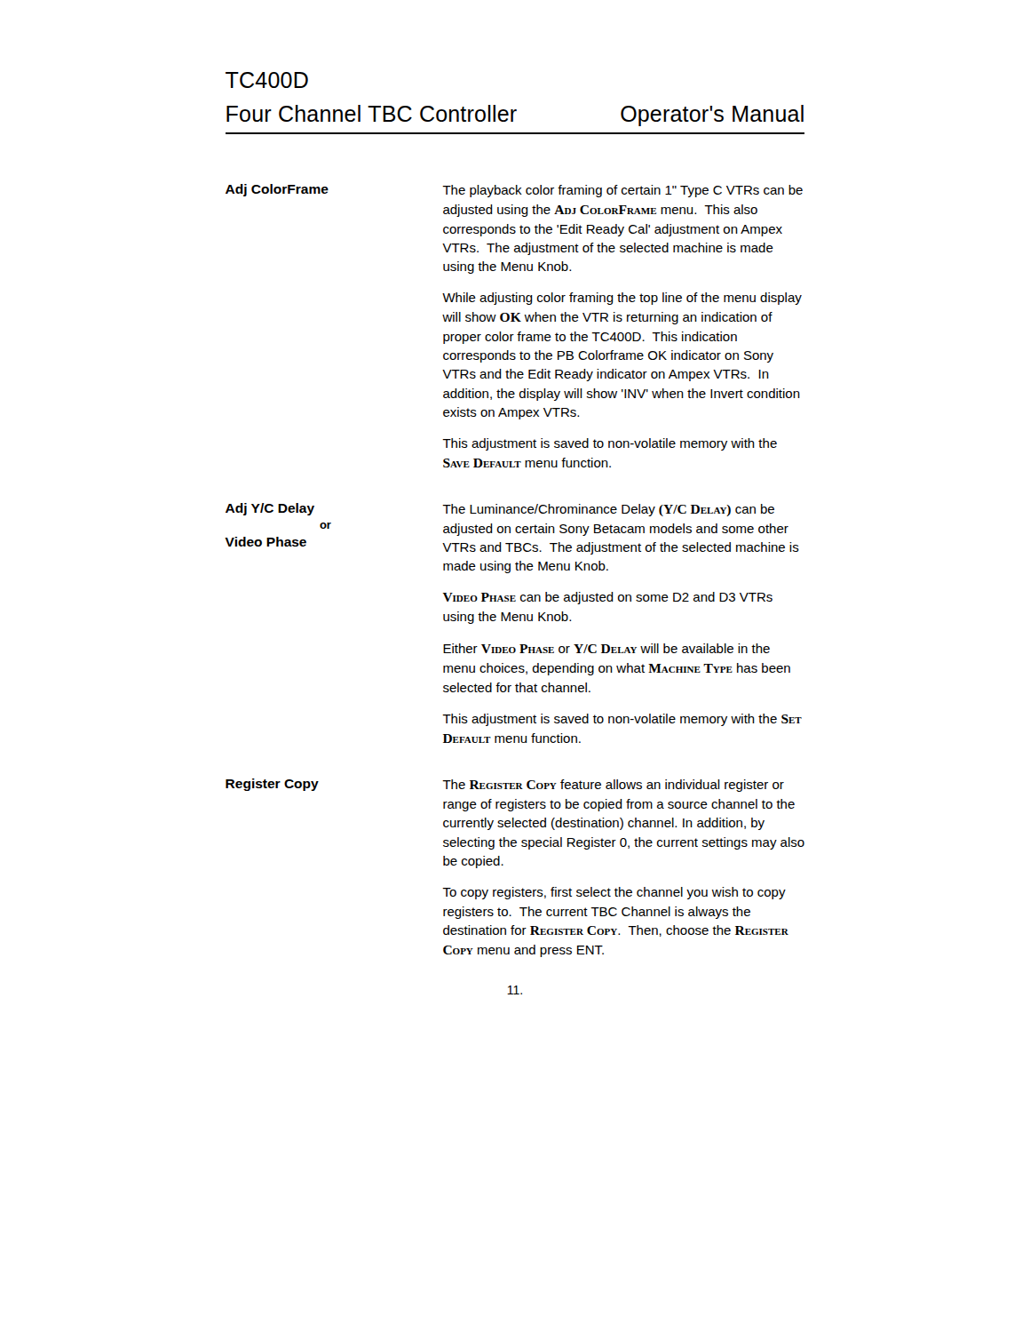TC400D
Four Channel TBC Controller
Operator's Manual
Adj ColorFrame
The playback color framing of certain 1" Type C VTRs can be adjusted using the Adj ColorFrame menu. This also corresponds to the 'Edit Ready Cal' adjustment on Ampex VTRs. The adjustment of the selected machine is made using the Menu Knob.
While adjusting color framing the top line of the menu display will show OK when the VTR is returning an indication of proper color frame to the TC400D. This indication corresponds to the PB Colorframe OK indicator on Sony VTRs and the Edit Ready indicator on Ampex VTRs. In addition, the display will show 'INV' when the Invert condition exists on Ampex VTRs.
This adjustment is saved to non-volatile memory with the Save Default menu function.
Adj Y/C Delay or Video Phase
The Luminance/Chrominance Delay (Y/C Delay) can be adjusted on certain Sony Betacam models and some other VTRs and TBCs. The adjustment of the selected machine is made using the Menu Knob.
Video Phase can be adjusted on some D2 and D3 VTRs using the Menu Knob.
Either Video Phase or Y/C Delay will be available in the menu choices, depending on what Machine Type has been selected for that channel.
This adjustment is saved to non-volatile memory with the Set Default menu function.
Register Copy
The Register Copy feature allows an individual register or range of registers to be copied from a source channel to the currently selected (destination) channel. In addition, by selecting the special Register 0, the current settings may also be copied.
To copy registers, first select the channel you wish to copy registers to. The current TBC Channel is always the destination for Register Copy. Then, choose the Register Copy menu and press ENT.
11.